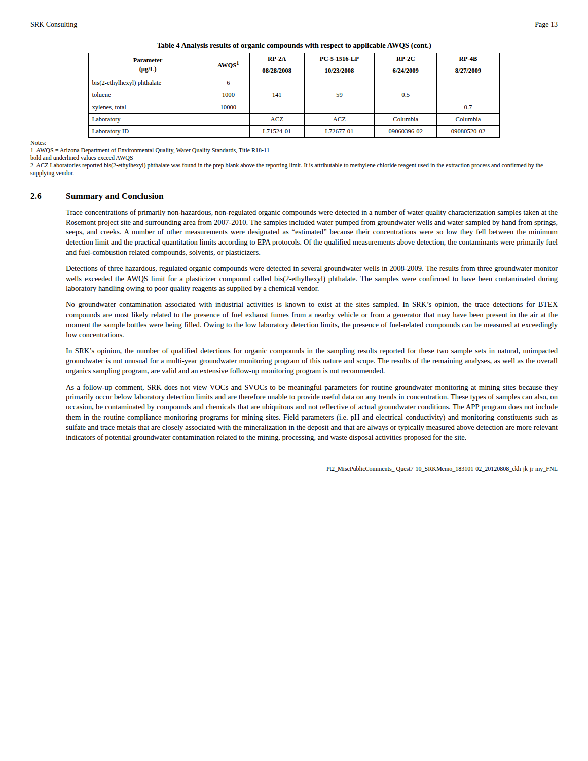SRK Consulting
Page 13
Table 4 Analysis results of organic compounds with respect to applicable AWQS (cont.)
| Parameter (μg/L) | AWQS 1 | RP-2A | PC-5-1516-LP | RP-2C | RP-4B |
| --- | --- | --- | --- | --- | --- |
| 08/28/2008 | 10/23/2008 | 6/24/2009 | 8/27/2009 |
| bis(2-ethylhexyl) phthalate | 6 | | | | |
| toluene | 1000 | 141 | 59 | 0.5 | |
| xylenes, total | 10000 | | | | 0.7 |
| Laboratory | | ACZ | ACZ | Columbia | Columbia |
| Laboratory ID | | L71524-01 | L72677-01 | 09060396-02 | 09080520-02 |
Notes:
1 AWQS = Arizona Department of Environmental Quality, Water Quality Standards, Title R18-11
bold and underlined values exceed AWQS
2 ACZ Laboratories reported bis(2-ethylhexyl) phthalate was found in the prep blank above the reporting limit. It is attributable to methylene chloride reagent used in the extraction process and confirmed by the supplying vendor.
2.6 Summary and Conclusion
Trace concentrations of primarily non-hazardous, non-regulated organic compounds were detected in a number of water quality characterization samples taken at the Rosemont project site and surrounding area from 2007-2010. The samples included water pumped from groundwater wells and water sampled by hand from springs, seeps, and creeks. A number of other measurements were designated as “estimated” because their concentrations were so low they fell between the minimum detection limit and the practical quantitation limits according to EPA protocols. Of the qualified measurements above detection, the contaminants were primarily fuel and fuel-combustion related compounds, solvents, or plasticizers.
Detections of three hazardous, regulated organic compounds were detected in several groundwater wells in 2008-2009. The results from three groundwater monitor wells exceeded the AWQS limit for a plasticizer compound called bis(2-ethylhexyl) phthalate. The samples were confirmed to have been contaminated during laboratory handling owing to poor quality reagents as supplied by a chemical vendor.
No groundwater contamination associated with industrial activities is known to exist at the sites sampled. In SRK’s opinion, the trace detections for BTEX compounds are most likely related to the presence of fuel exhaust fumes from a nearby vehicle or from a generator that may have been present in the air at the moment the sample bottles were being filled. Owing to the low laboratory detection limits, the presence of fuel-related compounds can be measured at exceedingly low concentrations.
In SRK’s opinion, the number of qualified detections for organic compounds in the sampling results reported for these two sample sets in natural, unimpacted groundwater is not unusual for a multi-year groundwater monitoring program of this nature and scope. The results of the remaining analyses, as well as the overall organics sampling program, are valid and an extensive follow-up monitoring program is not recommended.
As a follow-up comment, SRK does not view VOCs and SVOCs to be meaningful parameters for routine groundwater monitoring at mining sites because they primarily occur below laboratory detection limits and are therefore unable to provide useful data on any trends in concentration. These types of samples can also, on occasion, be contaminated by compounds and chemicals that are ubiquitous and not reflective of actual groundwater conditions. The APP program does not include them in the routine compliance monitoring programs for mining sites. Field parameters (i.e. pH and electrical conductivity) and monitoring constituents such as sulfate and trace metals that are closely associated with the mineralization in the deposit and that are always or typically measured above detection are more relevant indicators of potential groundwater contamination related to the mining, processing, and waste disposal activities proposed for the site.
Pt2_MiscPublicComments_ Quest7-10_SRKMemo_183101-02_20120808_ckh-jk-jr-my_FNL